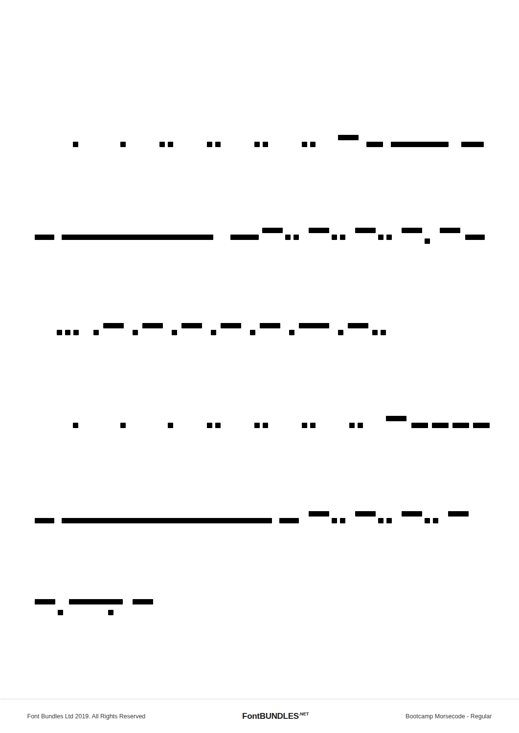Font Bundles Ltd 2019. All Rights Reserved FontBUNDLES.NET Bootcamp Morsecode - Regular